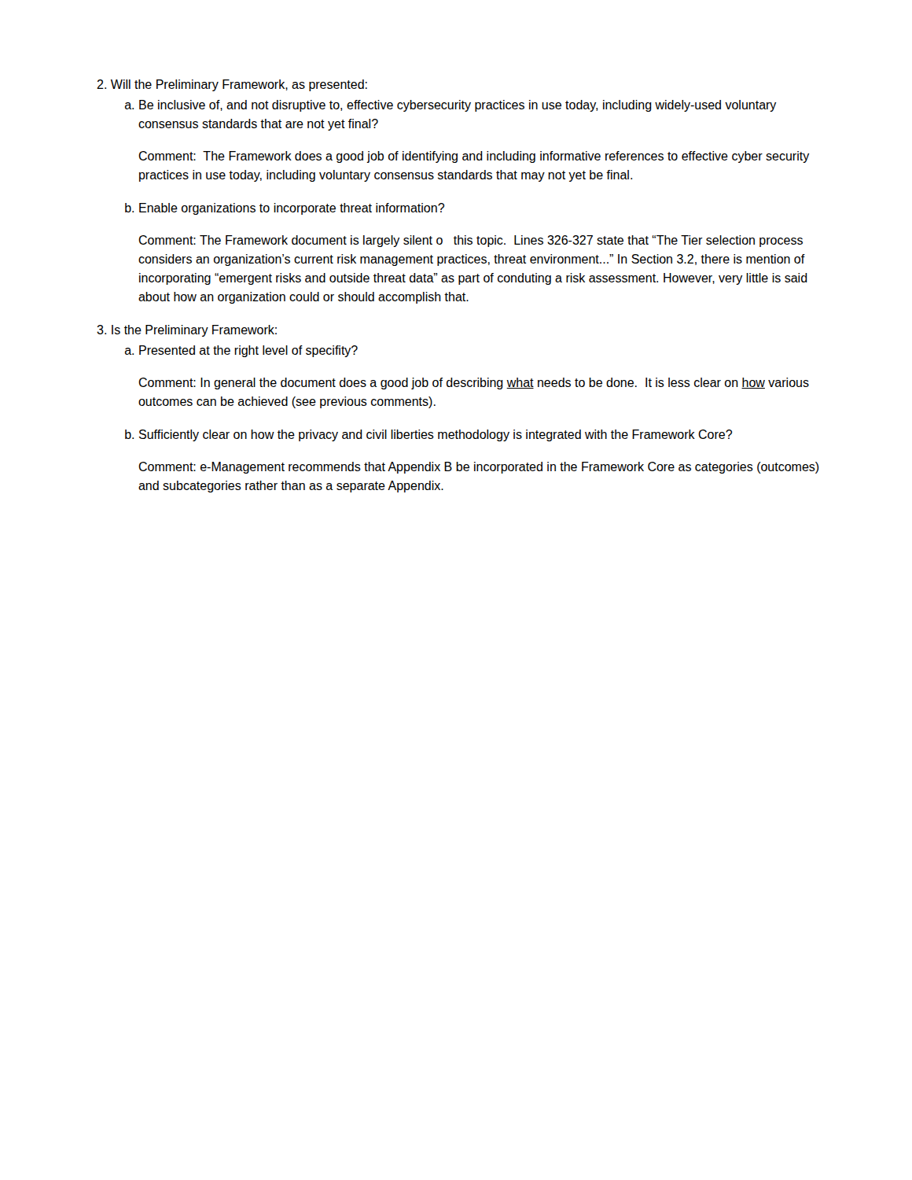Will the Preliminary Framework, as presented:
Be inclusive of, and not disruptive to, effective cybersecurity practices in use today, including widely-used voluntary consensus standards that are not yet final?
Comment: The Framework does a good job of identifying and including informative references to effective cyber security practices in use today, including voluntary consensus standards that may not yet be final.
Enable organizations to incorporate threat information?
Comment: The Framework document is largely silent o this topic. Lines 326-327 state that “The Tier selection process considers an organization’s current risk management practices, threat environment...” In Section 3.2, there is mention of incorporating “emergent risks and outside threat data” as part of conduting a risk assessment. However, very little is said about how an organization could or should accomplish that.
Is the Preliminary Framework:
Presented at the right level of specifity?
Comment: In general the document does a good job of describing what needs to be done. It is less clear on how various outcomes can be achieved (see previous comments).
Sufficiently clear on how the privacy and civil liberties methodology is integrated with the Framework Core?
Comment: e-Management recommends that Appendix B be incorporated in the Framework Core as categories (outcomes) and subcategories rather than as a separate Appendix.